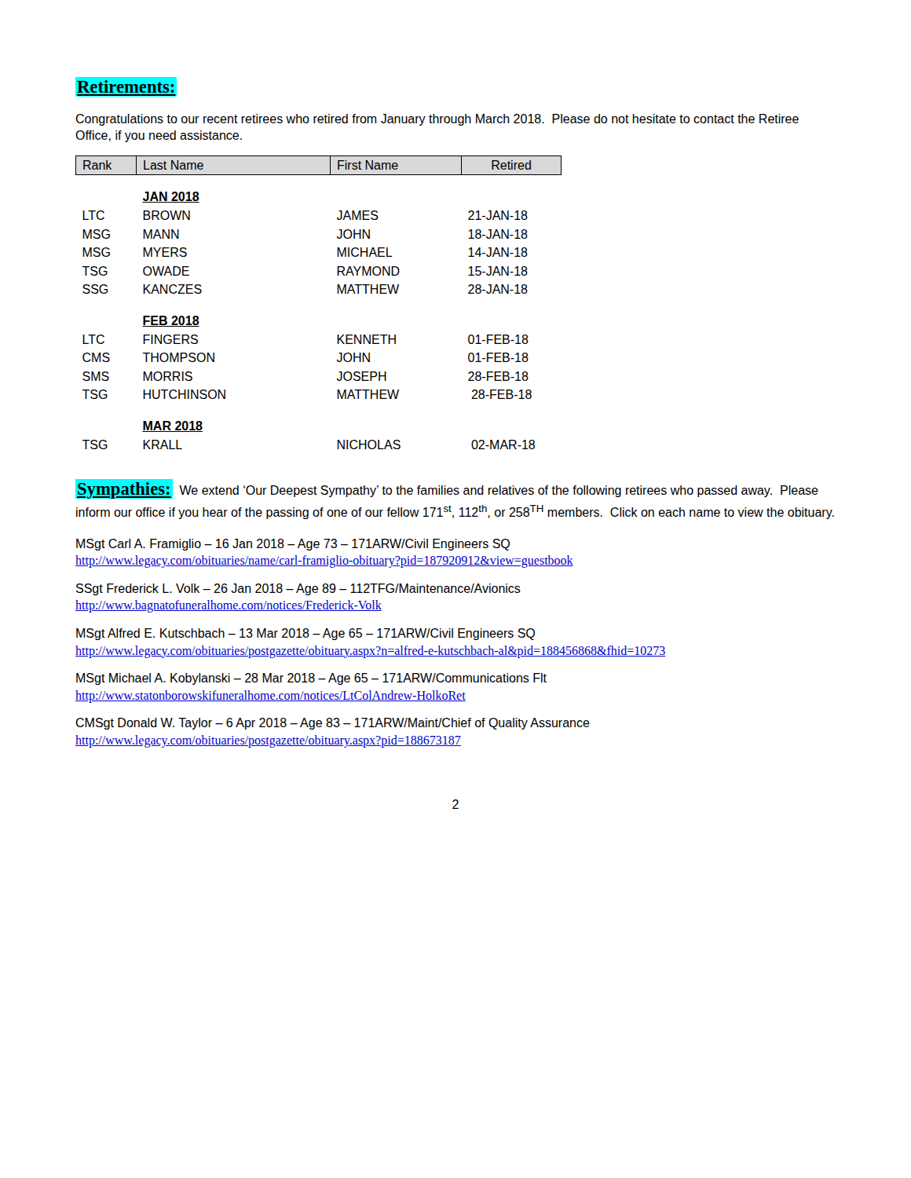Retirements:
Congratulations to our recent retirees who retired from January through March 2018. Please do not hesitate to contact the Retiree Office, if you need assistance.
| Rank | Last Name | First Name | Retired |
| --- | --- | --- | --- |
| | JAN 2018 | | |
| LTC | BROWN | JAMES | 21-JAN-18 |
| MSG | MANN | JOHN | 18-JAN-18 |
| MSG | MYERS | MICHAEL | 14-JAN-18 |
| TSG | OWADE | RAYMOND | 15-JAN-18 |
| SSG | KANCZES | MATTHEW | 28-JAN-18 |
| | FEB 2018 | | |
| LTC | FINGERS | KENNETH | 01-FEB-18 |
| CMS | THOMPSON | JOHN | 01-FEB-18 |
| SMS | MORRIS | JOSEPH | 28-FEB-18 |
| TSG | HUTCHINSON | MATTHEW | 28-FEB-18 |
| | MAR 2018 | | |
| TSG | KRALL | NICHOLAS | 02-MAR-18 |
Sympathies: We extend ‘Our Deepest Sympathy’ to the families and relatives of the following retirees who passed away. Please inform our office if you hear of the passing of one of our fellow 171st, 112th, or 258TH members. Click on each name to view the obituary.
MSgt Carl A. Framiglio – 16 Jan 2018 – Age 73 – 171ARW/Civil Engineers SQ http://www.legacy.com/obituaries/name/carl-framiglio-obituary?pid=187920912&view=guestbook
SSgt Frederick L. Volk – 26 Jan 2018 – Age 89 – 112TFG/Maintenance/Avionics http://www.bagnatofuneralhome.com/notices/Frederick-Volk
MSgt Alfred E. Kutschbach – 13 Mar 2018 – Age 65 – 171ARW/Civil Engineers SQ http://www.legacy.com/obituaries/postgazette/obituary.aspx?n=alfred-e-kutschbach-al&pid=188456868&fhid=10273
MSgt Michael A. Kobylanski – 28 Mar 2018 – Age 65 – 171ARW/Communications Flt http://www.statonborowskifuneralhome.com/notices/LtColAndrew-HolkoRet
CMSgt Donald W. Taylor – 6 Apr 2018 – Age 83 – 171ARW/Maint/Chief of Quality Assurance http://www.legacy.com/obituaries/postgazette/obituary.aspx?pid=188673187
2